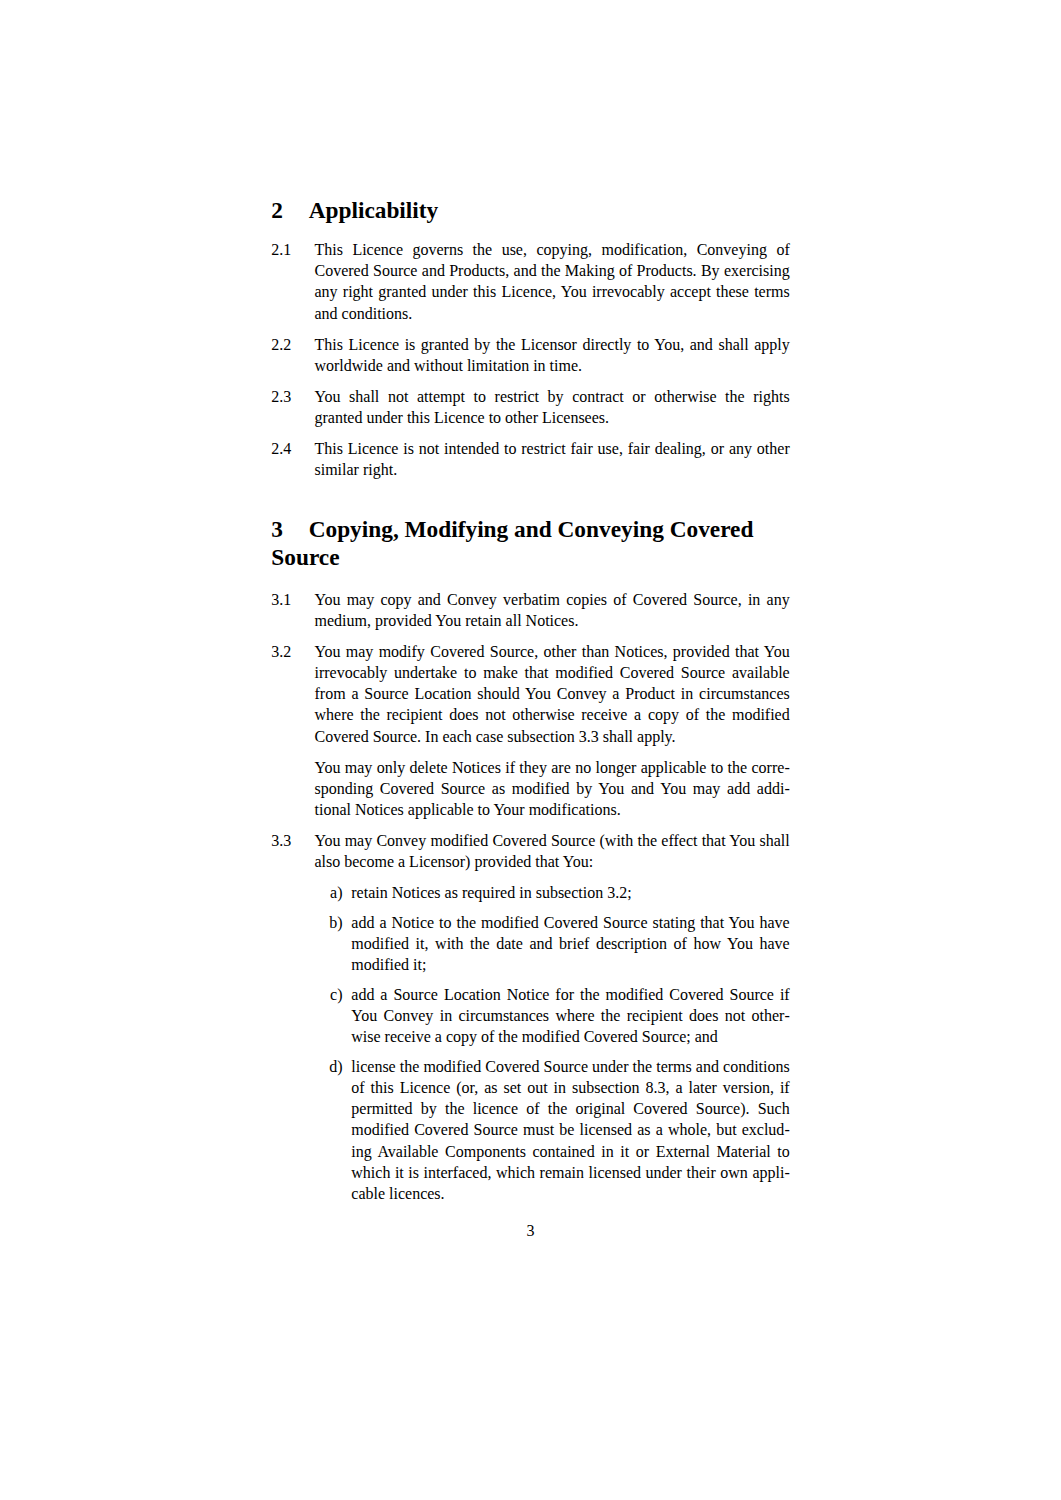2 Applicability
2.1
This Licence governs the use, copying, modification, Conveying of Covered Source and Products, and the Making of Products. By exercising any right granted under this Licence, You irrevocably accept these terms and conditions.
2.2
This Licence is granted by the Licensor directly to You, and shall apply worldwide and without limitation in time.
2.3
You shall not attempt to restrict by contract or otherwise the rights granted under this Licence to other Licensees.
2.4
This Licence is not intended to restrict fair use, fair dealing, or any other similar right.
3 Copying, Modifying and Conveying Covered Source
3.1
You may copy and Convey verbatim copies of Covered Source, in any medium, provided You retain all Notices.
3.2
You may modify Covered Source, other than Notices, provided that You irrevocably undertake to make that modified Covered Source available from a Source Location should You Convey a Product in circumstances where the recipient does not otherwise receive a copy of the modified Covered Source. In each case subsection 3.3 shall apply.
You may only delete Notices if they are no longer applicable to the corresponding Covered Source as modified by You and You may add additional Notices applicable to Your modifications.
3.3
You may Convey modified Covered Source (with the effect that You shall also become a Licensor) provided that You:
a) retain Notices as required in subsection 3.2;
b) add a Notice to the modified Covered Source stating that You have modified it, with the date and brief description of how You have modified it;
c) add a Source Location Notice for the modified Covered Source if You Convey in circumstances where the recipient does not otherwise receive a copy of the modified Covered Source; and
d) license the modified Covered Source under the terms and conditions of this Licence (or, as set out in subsection 8.3, a later version, if permitted by the licence of the original Covered Source). Such modified Covered Source must be licensed as a whole, but excluding Available Components contained in it or External Material to which it is interfaced, which remain licensed under their own applicable licences.
3